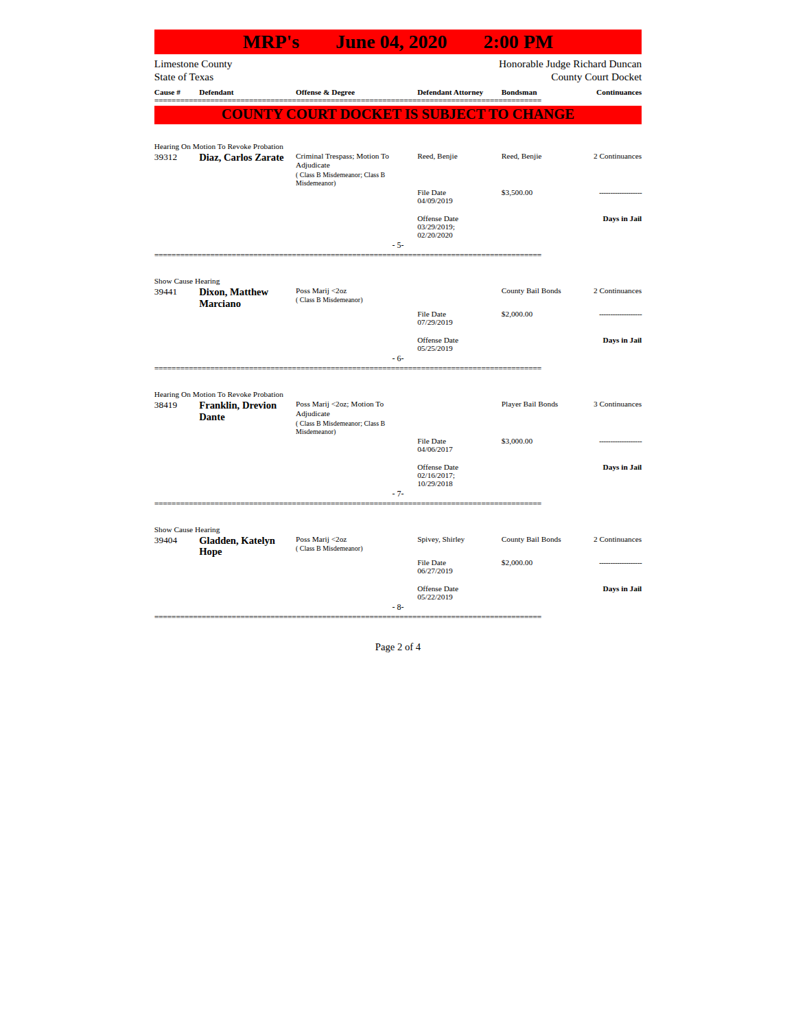MRP's June 04, 2020 2:00 PM
Limestone County
State of Texas
Honorable Judge Richard Duncan
County Court Docket
Cause # Defendant Offense & Degree Defendant Attorney Bondsman Continuances
==========================================================================================
COUNTY COURT DOCKET IS SUBJECT TO CHANGE
Hearing On Motion To Revoke Probation
39312
Diaz, Carlos Zarate
Criminal Trespass; Motion To Adjudicate
( Class B Misdemeanor; Class B Misdemeanor)
Reed, Benjie
Reed, Benjie
2 Continuances
File Date
04/09/2019
$3,500.00
-------------------
Offense Date
03/29/2019;
02/20/2020
Days in Jail
- 5-
==========================================================================================
Show Cause Hearing
39441
Dixon, Matthew Marciano
Poss Marij <2oz
( Class B Misdemeanor)
County Bail Bonds
2 Continuances
File Date
07/29/2019
$2,000.00
-------------------
Offense Date
05/25/2019
Days in Jail
- 6-
==========================================================================================
Hearing On Motion To Revoke Probation
38419
Franklin, Drevion Dante
Poss Marij <2oz; Motion To Adjudicate
( Class B Misdemeanor; Class B Misdemeanor)
Player Bail Bonds
3 Continuances
File Date
04/06/2017
$3,000.00
-------------------
Offense Date
02/16/2017;
10/29/2018
Days in Jail
- 7-
==========================================================================================
Show Cause Hearing
39404
Gladden, Katelyn Hope
Poss Marij <2oz
( Class B Misdemeanor)
Spivey, Shirley
County Bail Bonds
2 Continuances
File Date
06/27/2019
$2,000.00
-------------------
Offense Date
05/22/2019
Days in Jail
- 8-
==========================================================================================
Page 2 of 4